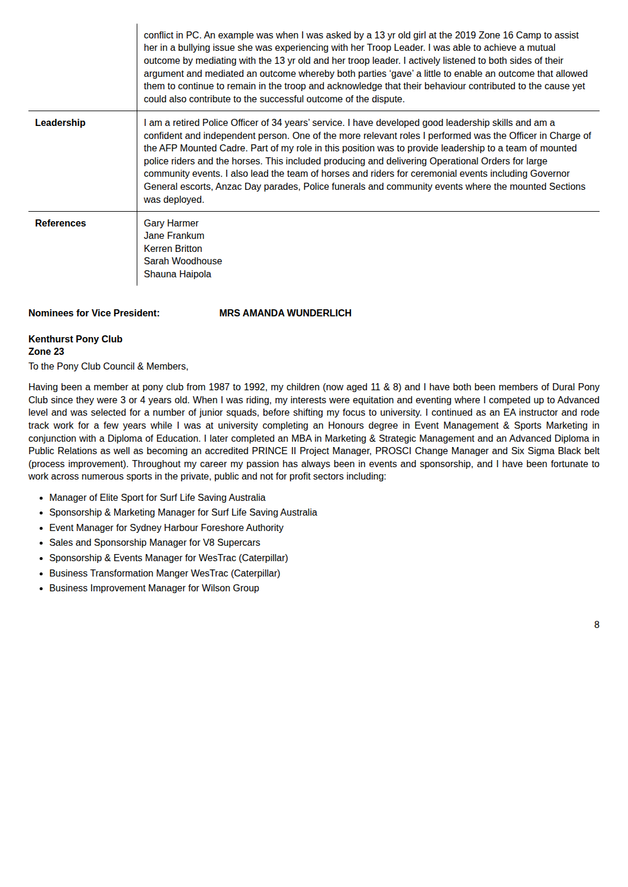| | conflict in PC. An example was when I was asked by a 13 yr old girl at the 2019 Zone 16 Camp to assist her in a bullying issue she was experiencing with her Troop Leader. I was able to achieve a mutual outcome by mediating with the 13 yr old and her troop leader. I actively listened to both sides of their argument and mediated an outcome whereby both parties ‘gave’ a little to enable an outcome that allowed them to continue to remain in the troop and acknowledge that their behaviour contributed to the cause yet could also contribute to the successful outcome of the dispute. |
| Leadership | I am a retired Police Officer of 34 years’ service. I have developed good leadership skills and am a confident and independent person. One of the more relevant roles I performed was the Officer in Charge of the AFP Mounted Cadre. Part of my role in this position was to provide leadership to a team of mounted police riders and the horses. This included producing and delivering Operational Orders for large community events. I also lead the team of horses and riders for ceremonial events including Governor General escorts, Anzac Day parades, Police funerals and community events where the mounted Sections was deployed. |
| References | Gary Harmer Jane Frankum Kerren Britton Sarah Woodhouse Shauna Haipola |
Nominees for Vice President: MRS AMANDA WUNDERLICH
Kenthurst Pony Club
Zone 23
To the Pony Club Council & Members,
Having been a member at pony club from 1987 to 1992, my children (now aged 11 & 8) and I have both been members of Dural Pony Club since they were 3 or 4 years old. When I was riding, my interests were equitation and eventing where I competed up to Advanced level and was selected for a number of junior squads, before shifting my focus to university. I continued as an EA instructor and rode track work for a few years while I was at university completing an Honours degree in Event Management & Sports Marketing in conjunction with a Diploma of Education. I later completed an MBA in Marketing & Strategic Management and an Advanced Diploma in Public Relations as well as becoming an accredited PRINCE II Project Manager, PROSCI Change Manager and Six Sigma Black belt (process improvement). Throughout my career my passion has always been in events and sponsorship, and I have been fortunate to work across numerous sports in the private, public and not for profit sectors including:
Manager of Elite Sport for Surf Life Saving Australia
Sponsorship & Marketing Manager for Surf Life Saving Australia
Event Manager for Sydney Harbour Foreshore Authority
Sales and Sponsorship Manager for V8 Supercars
Sponsorship & Events Manager for WesTrac (Caterpillar)
Business Transformation Manger WesTrac (Caterpillar)
Business Improvement Manager for Wilson Group
8